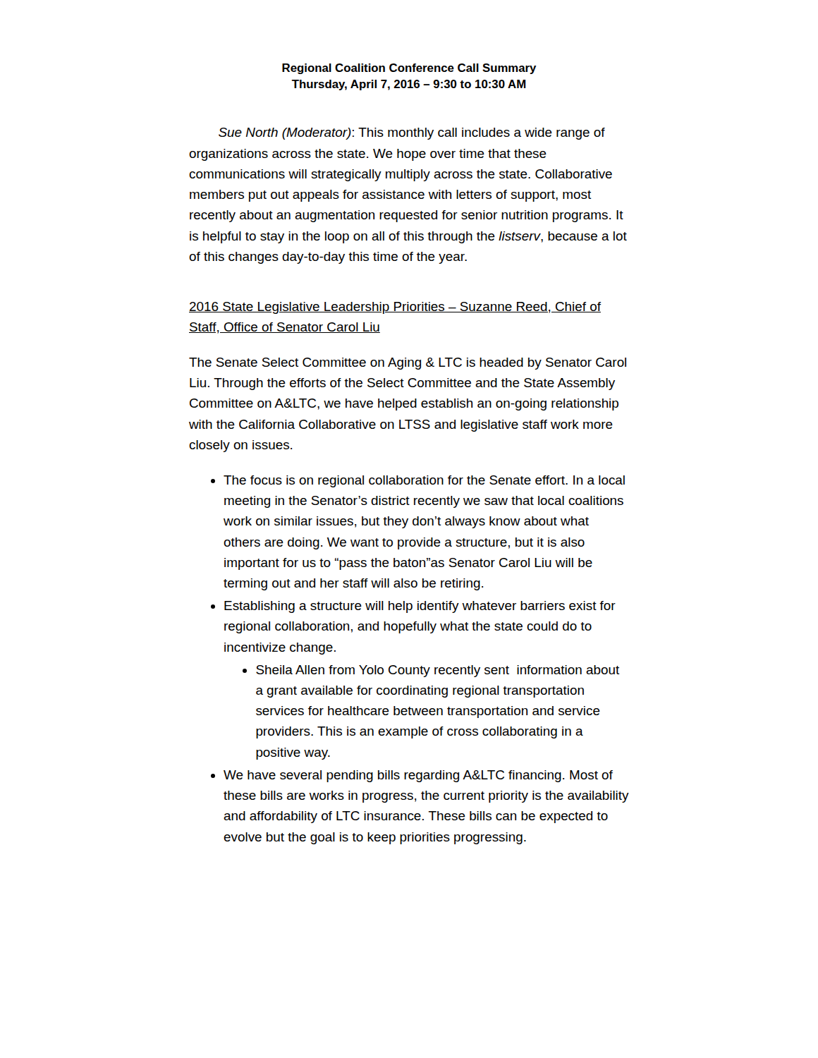Regional Coalition Conference Call Summary Thursday, April 7, 2016 – 9:30 to 10:30 AM
Sue North (Moderator): This monthly call includes a wide range of organizations across the state. We hope over time that these communications will strategically multiply across the state. Collaborative members put out appeals for assistance with letters of support, most recently about an augmentation requested for senior nutrition programs. It is helpful to stay in the loop on all of this through the listserv, because a lot of this changes day-to-day this time of the year.
2016 State Legislative Leadership Priorities – Suzanne Reed, Chief of Staff, Office of Senator Carol Liu
The Senate Select Committee on Aging & LTC is headed by Senator Carol Liu. Through the efforts of the Select Committee and the State Assembly Committee on A&LTC, we have helped establish an on-going relationship with the California Collaborative on LTSS and legislative staff work more closely on issues.
The focus is on regional collaboration for the Senate effort. In a local meeting in the Senator’s district recently we saw that local coalitions work on similar issues, but they don’t always know about what others are doing. We want to provide a structure, but it is also important for us to “pass the baton”as Senator Carol Liu will be terming out and her staff will also be retiring.
Establishing a structure will help identify whatever barriers exist for regional collaboration, and hopefully what the state could do to incentivize change.
Sheila Allen from Yolo County recently sent information about a grant available for coordinating regional transportation services for healthcare between transportation and service providers. This is an example of cross collaborating in a positive way.
We have several pending bills regarding A&LTC financing. Most of these bills are works in progress, the current priority is the availability and affordability of LTC insurance. These bills can be expected to evolve but the goal is to keep priorities progressing.